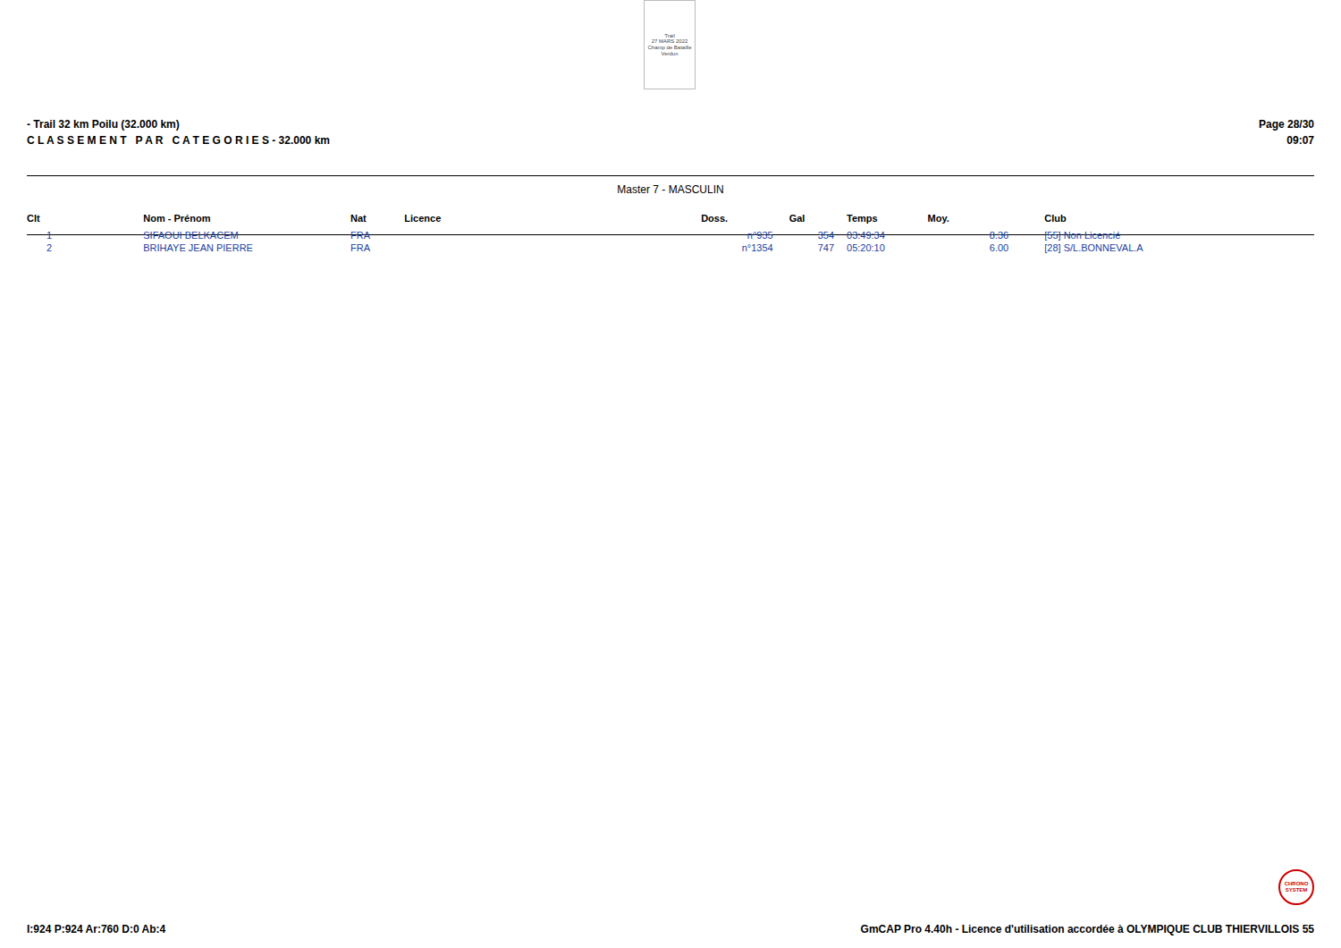Trail
27 MARS 2022
Champ de Bataille
Verdun
- Trail 32 km Poilu (32.000 km)
C L A S S E M E N T P A R C A T E G O R I E S - 32.000 km
Page 28/30
09:07
Master 7 - MASCULIN
| Clt | Nom - Prénom | Nat | Licence | Doss. | Gal | Temps | Moy. | Club |
| --- | --- | --- | --- | --- | --- | --- | --- | --- |
| 1 | SIFAOUI BELKACEM | FRA | | n°935 | 354 | 03:49:34 | 8.36 | [55] Non Licencié |
| 2 | BRIHAYE JEAN PIERRE | FRA | | n°1354 | 747 | 05:20:10 | 6.00 | [28] S/L.BONNEVAL.A |
CHRONO
SYSTEM
I:924 P:924 Ar:760 D:0 Ab:4
GmCAP Pro 4.40h - Licence d'utilisation accordée à OLYMPIQUE CLUB THIERVILLOIS 55